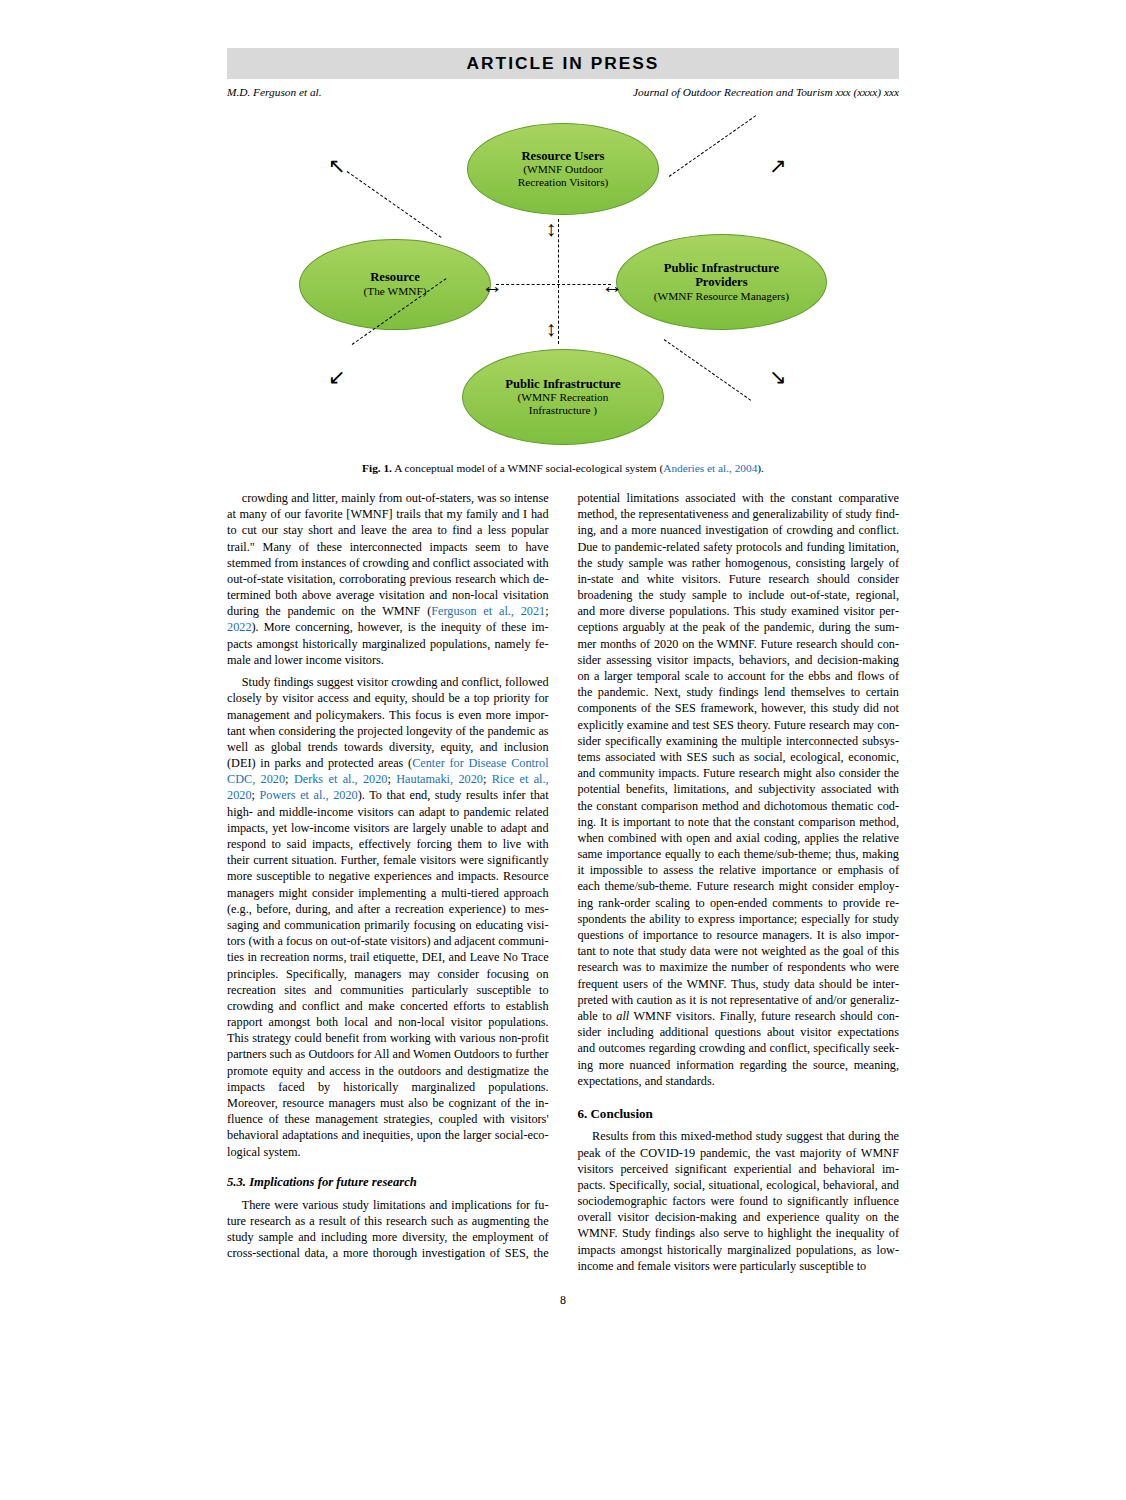ARTICLE IN PRESS
M.D. Ferguson et al.
Journal of Outdoor Recreation and Tourism xxx (xxxx) xxx
Resource Users (WMNF Outdoor
Recreation Visitors)
Resource (The WMNF)
Public Infrastructure
Providers (WMNF Resource Managers)
Public Infrastructure (WMNF Recreation
Infrastructure )
↖
↗
↙
↘
↔
↕
↕
↔
Fig. 1. A conceptual model of a WMNF social-ecological system (Anderies et al., 2004).
crowding and litter, mainly from out-of-staters, was so intense at many of our favorite [WMNF] trails that my family and I had to cut our stay short and leave the area to find a less popular trail." Many of these interconnected impacts seem to have stemmed from instances of crowding and conflict associated with out-of-state visitation, corroborating previous research which determined both above average visitation and non-local visitation during the pandemic on the WMNF (Ferguson et al., 2021; 2022). More concerning, however, is the inequity of these impacts amongst historically marginalized populations, namely female and lower income visitors.
Study findings suggest visitor crowding and conflict, followed closely by visitor access and equity, should be a top priority for management and policymakers. This focus is even more important when considering the projected longevity of the pandemic as well as global trends towards diversity, equity, and inclusion (DEI) in parks and protected areas (Center for Disease Control CDC, 2020; Derks et al., 2020; Hautamaki, 2020; Rice et al., 2020; Powers et al., 2020). To that end, study results infer that high- and middle-income visitors can adapt to pandemic related impacts, yet low-income visitors are largely unable to adapt and respond to said impacts, effectively forcing them to live with their current situation. Further, female visitors were significantly more susceptible to negative experiences and impacts. Resource managers might consider implementing a multi-tiered approach (e.g., before, during, and after a recreation experience) to messaging and communication primarily focusing on educating visitors (with a focus on out-of-state visitors) and adjacent communities in recreation norms, trail etiquette, DEI, and Leave No Trace principles. Specifically, managers may consider focusing on recreation sites and communities particularly susceptible to crowding and conflict and make concerted efforts to establish rapport amongst both local and non-local visitor populations. This strategy could benefit from working with various non-profit partners such as Outdoors for All and Women Outdoors to further promote equity and access in the outdoors and destigmatize the impacts faced by historically marginalized populations. Moreover, resource managers must also be cognizant of the influence of these management strategies, coupled with visitors' behavioral adaptations and inequities, upon the larger social-ecological system.
5.3. Implications for future research
There were various study limitations and implications for future research as a result of this research such as augmenting the study sample and including more diversity, the employment of cross-sectional data, a more thorough investigation of SES, the potential limitations associated with the constant comparative method, the representativeness and generalizability of study finding, and a more nuanced investigation of crowding and conflict. Due to pandemic-related safety protocols and funding limitation, the study sample was rather homogenous, consisting largely of in-state and white visitors. Future research should consider broadening the study sample to include out-of-state, regional, and more diverse populations. This study examined visitor perceptions arguably at the peak of the pandemic, during the summer months of 2020 on the WMNF. Future research should consider assessing visitor impacts, behaviors, and decision-making on a larger temporal scale to account for the ebbs and flows of the pandemic. Next, study findings lend themselves to certain components of the SES framework, however, this study did not explicitly examine and test SES theory. Future research may consider specifically examining the multiple interconnected subsystems associated with SES such as social, ecological, economic, and community impacts. Future research might also consider the potential benefits, limitations, and subjectivity associated with the constant comparison method and dichotomous thematic coding. It is important to note that the constant comparison method, when combined with open and axial coding, applies the relative same importance equally to each theme/sub-theme; thus, making it impossible to assess the relative importance or emphasis of each theme/sub-theme. Future research might consider employing rank-order scaling to open-ended comments to provide respondents the ability to express importance; especially for study questions of importance to resource managers. It is also important to note that study data were not weighted as the goal of this research was to maximize the number of respondents who were frequent users of the WMNF. Thus, study data should be interpreted with caution as it is not representative of and/or generalizable to all WMNF visitors. Finally, future research should consider including additional questions about visitor expectations and outcomes regarding crowding and conflict, specifically seeking more nuanced information regarding the source, meaning, expectations, and standards.
6. Conclusion
Results from this mixed-method study suggest that during the peak of the COVID-19 pandemic, the vast majority of WMNF visitors perceived significant experiential and behavioral impacts. Specifically, social, situational, ecological, behavioral, and sociodemographic factors were found to significantly influence overall visitor decision-making and experience quality on the WMNF. Study findings also serve to highlight the inequality of impacts amongst historically marginalized populations, as low-income and female visitors were particularly susceptible to
8